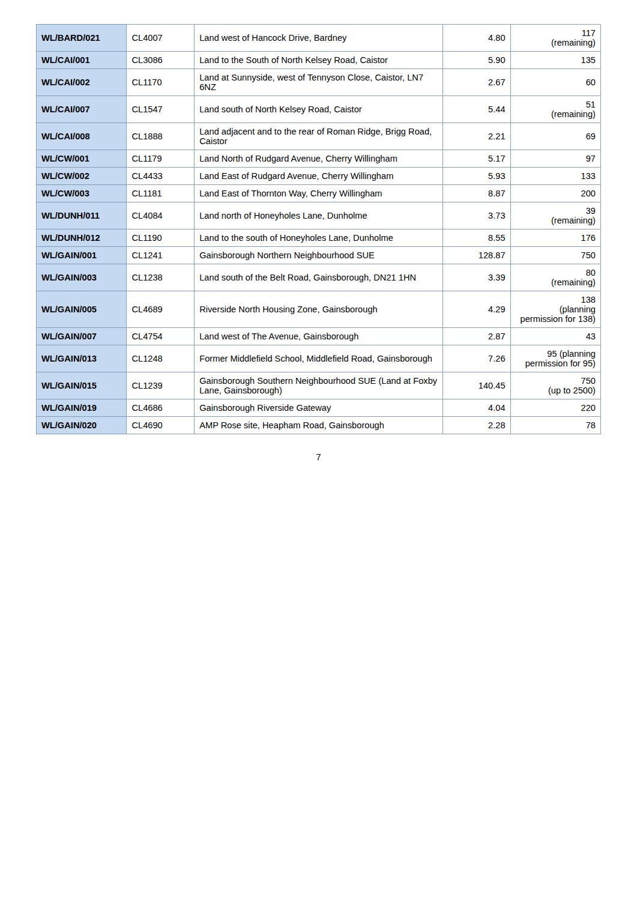| WL/BARD/021 | CL4007 | Land west of Hancock Drive, Bardney | 4.80 | 117 (remaining) |
| WL/CAI/001 | CL3086 | Land to the South of North Kelsey Road, Caistor | 5.90 | 135 |
| WL/CAI/002 | CL1170 | Land at Sunnyside, west of Tennyson Close, Caistor, LN7 6NZ | 2.67 | 60 |
| WL/CAI/007 | CL1547 | Land south of North Kelsey Road, Caistor | 5.44 | 51 (remaining) |
| WL/CAI/008 | CL1888 | Land adjacent and to the rear of Roman Ridge, Brigg Road, Caistor | 2.21 | 69 |
| WL/CW/001 | CL1179 | Land North of Rudgard Avenue, Cherry Willingham | 5.17 | 97 |
| WL/CW/002 | CL4433 | Land East of Rudgard Avenue, Cherry Willingham | 5.93 | 133 |
| WL/CW/003 | CL1181 | Land East of Thornton Way, Cherry Willingham | 8.87 | 200 |
| WL/DUNH/011 | CL4084 | Land north of Honeyholes Lane, Dunholme | 3.73 | 39 (remaining) |
| WL/DUNH/012 | CL1190 | Land to the south of Honeyholes Lane, Dunholme | 8.55 | 176 |
| WL/GAIN/001 | CL1241 | Gainsborough Northern Neighbourhood SUE | 128.87 | 750 |
| WL/GAIN/003 | CL1238 | Land south of the Belt Road, Gainsborough, DN21 1HN | 3.39 | 80 (remaining) |
| WL/GAIN/005 | CL4689 | Riverside North Housing Zone, Gainsborough | 4.29 | 138 (planning permission for 138) |
| WL/GAIN/007 | CL4754 | Land west of The Avenue, Gainsborough | 2.87 | 43 |
| WL/GAIN/013 | CL1248 | Former Middlefield School, Middlefield Road, Gainsborough | 7.26 | 95 (planning permission for 95) |
| WL/GAIN/015 | CL1239 | Gainsborough Southern Neighbourhood SUE (Land at Foxby Lane, Gainsborough) | 140.45 | 750 (up to 2500) |
| WL/GAIN/019 | CL4686 | Gainsborough Riverside Gateway | 4.04 | 220 |
| WL/GAIN/020 | CL4690 | AMP Rose site, Heapham Road, Gainsborough | 2.28 | 78 |
7